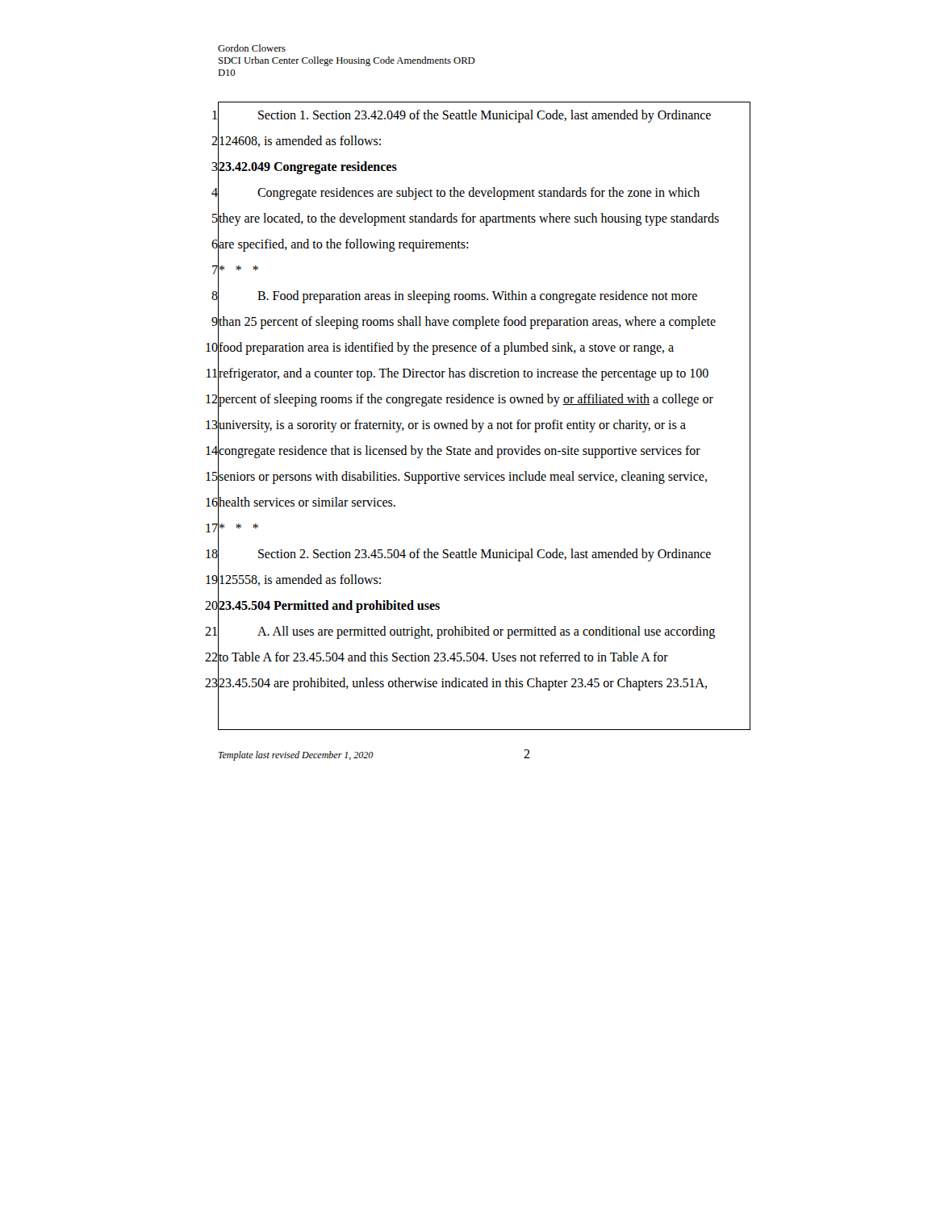Gordon Clowers
SDCI Urban Center College Housing Code Amendments ORD
D10
| 1 | Section 1. Section 23.42.049 of the Seattle Municipal Code, last amended by Ordinance |
| 2 | 124608, is amended as follows: |
| 3 | 23.42.049 Congregate residences |
| 4 | Congregate residences are subject to the development standards for the zone in which |
| 5 | they are located, to the development standards for apartments where such housing type standards |
| 6 | are specified, and to the following requirements: |
| 7 | * * * |
| 8 | B. Food preparation areas in sleeping rooms. Within a congregate residence not more |
| 9 | than 25 percent of sleeping rooms shall have complete food preparation areas, where a complete |
| 10 | food preparation area is identified by the presence of a plumbed sink, a stove or range, a |
| 11 | refrigerator, and a counter top. The Director has discretion to increase the percentage up to 100 |
| 12 | percent of sleeping rooms if the congregate residence is owned by or affiliated with a college or |
| 13 | university, is a sorority or fraternity, or is owned by a not for profit entity or charity, or is a |
| 14 | congregate residence that is licensed by the State and provides on-site supportive services for |
| 15 | seniors or persons with disabilities. Supportive services include meal service, cleaning service, |
| 16 | health services or similar services. |
| 17 | * * * |
| 18 | Section 2. Section 23.45.504 of the Seattle Municipal Code, last amended by Ordinance |
| 19 | 125558, is amended as follows: |
| 20 | 23.45.504 Permitted and prohibited uses |
| 21 | A. All uses are permitted outright, prohibited or permitted as a conditional use according |
| 22 | to Table A for 23.45.504 and this Section 23.45.504. Uses not referred to in Table A for |
| 23 | 23.45.504 are prohibited, unless otherwise indicated in this Chapter 23.45 or Chapters 23.51A, |
Template last revised December 1, 2020
2